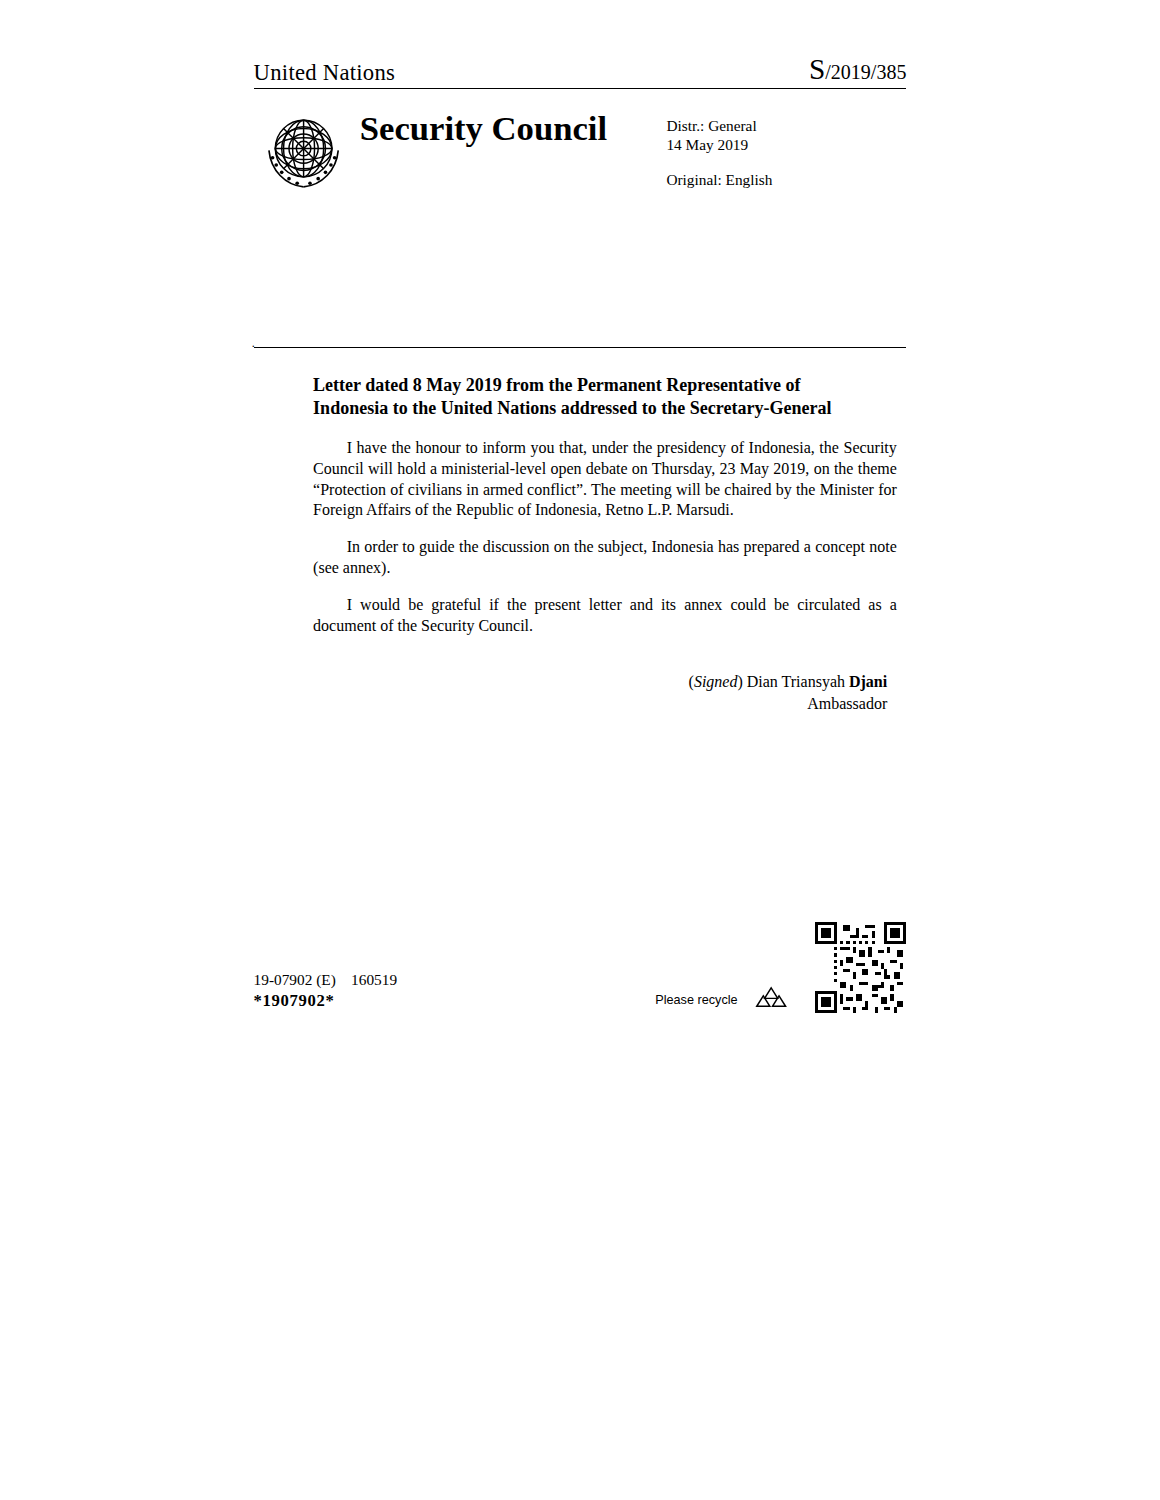United Nations
S/2019/385
Security Council
Distr.: General
14 May 2019
Original: English
.
Letter dated 8 May 2019 from the Permanent Representative of
Indonesia to the United Nations addressed to the Secretary-General
I have the honour to inform you that, under the presidency of Indonesia, the Security Council will hold a ministerial-level open debate on Thursday, 23 May 2019, on the theme “Protection of civilians in armed conflict”. The meeting will be chaired by the Minister for Foreign Affairs of the Republic of Indonesia, Retno L.P. Marsudi.
In order to guide the discussion on the subject, Indonesia has prepared a concept note (see annex).
I would be grateful if the present letter and its annex could be circulated as a document of the Security Council.
(Signed) Dian Triansyah Djani
Ambassador
19-07902 (E) 160519
*1907902*
Please recycle